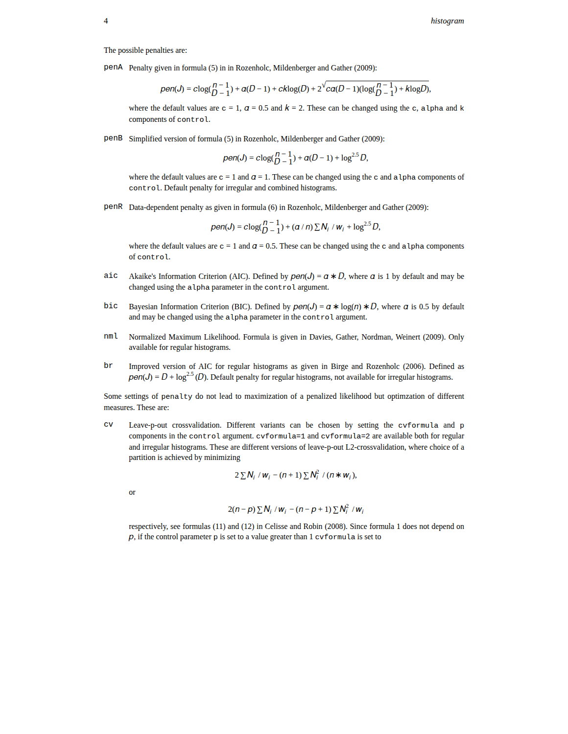4 histogram
The possible penalties are:
penA
Penalty given in formula (5) in in Rozenholc, Mildenberger and Gather (2009):
pen (J) = c⁡log⁡ ( n−1 D−1 ) + α(D−1) + ck⁡log(D) + 2 cα(D−1) (log ( n−1 D−1 ) + k⁡log⁡D ) ,
where the default values are c = 1, α = 0.5 and k = 2. These can be changed using the c, alpha and k components of control.
penB
Simplified version of formula (5) in Rozenholc, Mildenberger and Gather (2009):
pen (J) = c⁡log⁡ ( n−1 D−1 ) + α(D−1) + log2.5 ⁡D ,
where the default values are c = 1 and α = 1. These can be changed using the c and alpha components of control. Default penalty for irregular and combined histograms.
penR
Data-dependent penalty as given in formula (6) in Rozenholc, Mildenberger and Gather (2009):
pen (J) = c⁡log⁡ ( n−1 D−1 ) + (α/n) ∑ Ni / wi + log2.5 ⁡D ,
where the default values are c = 1 and α = 0.5. These can be changed using the c and alpha components of control.
aic
Akaike's Information Criterion (AIC). Defined by pen(J)=α∗D, where α is 1 by default and may be changed using the alpha parameter in the control argument.
bic
Bayesian Information Criterion (BIC). Defined by pen(J)=α∗log(n)∗D, where α is 0.5 by default and may be changed using the alpha parameter in the control argument.
nml
Normalized Maximum Likelihood. Formula is given in Davies, Gather, Nordman, Weinert (2009). Only available for regular histograms.
br
Improved version of AIC for regular histograms as given in Birge and Rozenholc (2006). Defined as pen(J)=D+log2.5(D). Default penalty for regular histograms, not available for irregular histograms.
Some settings of penalty do not lead to maximization of a penalized likelihood but optimzation of different measures. These are:
cv
Leave-p-out crossvalidation. Different variants can be chosen by setting the cvformula and p components in the control argument. cvformula=1 and cvformula=2 are available both for regular and irregular histograms. These are different versions of leave-p-out L2-crossvalidation, where choice of a partition is achieved by minimizing
2 ∑ Ni / wi − (n+1) ∑ Ni2 / (n∗wi) ,
or
2 (n−p) ∑ Ni / wi − (n−p+1) ∑ Ni2 / wi
respectively, see formulas (11) and (12) in Celisse and Robin (2008). Since formula 1 does not depend on p, if the control parameter p is set to a value greater than 1 cvformula is set to